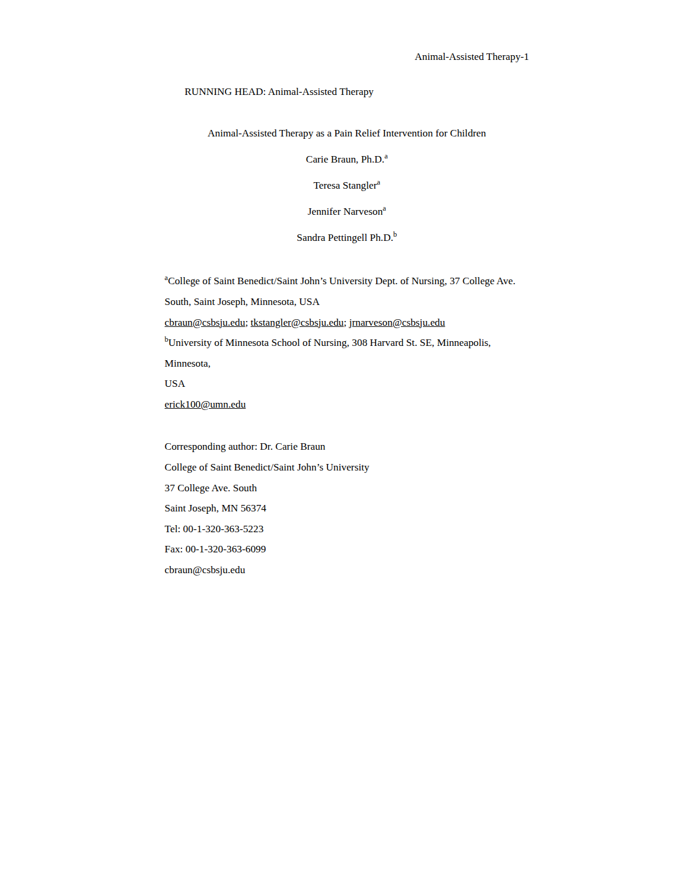Animal-Assisted Therapy-1
RUNNING HEAD: Animal-Assisted Therapy
Animal-Assisted Therapy as a Pain Relief Intervention for Children
Carie Braun, Ph.D.a
Teresa Stanglera
Jennifer Narvesona
Sandra Pettingell Ph.D.b
aCollege of Saint Benedict/Saint John’s University Dept. of Nursing, 37 College Ave.
South, Saint Joseph, Minnesota, USA
cbraun@csbsju.edu; tkstangler@csbsju.edu; jrnarveson@csbsju.edu
bUniversity of Minnesota School of Nursing, 308 Harvard St. SE, Minneapolis, Minnesota,
USA
erick100@umn.edu
Corresponding author: Dr. Carie Braun
College of Saint Benedict/Saint John’s University
37 College Ave. South
Saint Joseph, MN 56374
Tel: 00-1-320-363-5223
Fax: 00-1-320-363-6099
cbraun@csbsju.edu